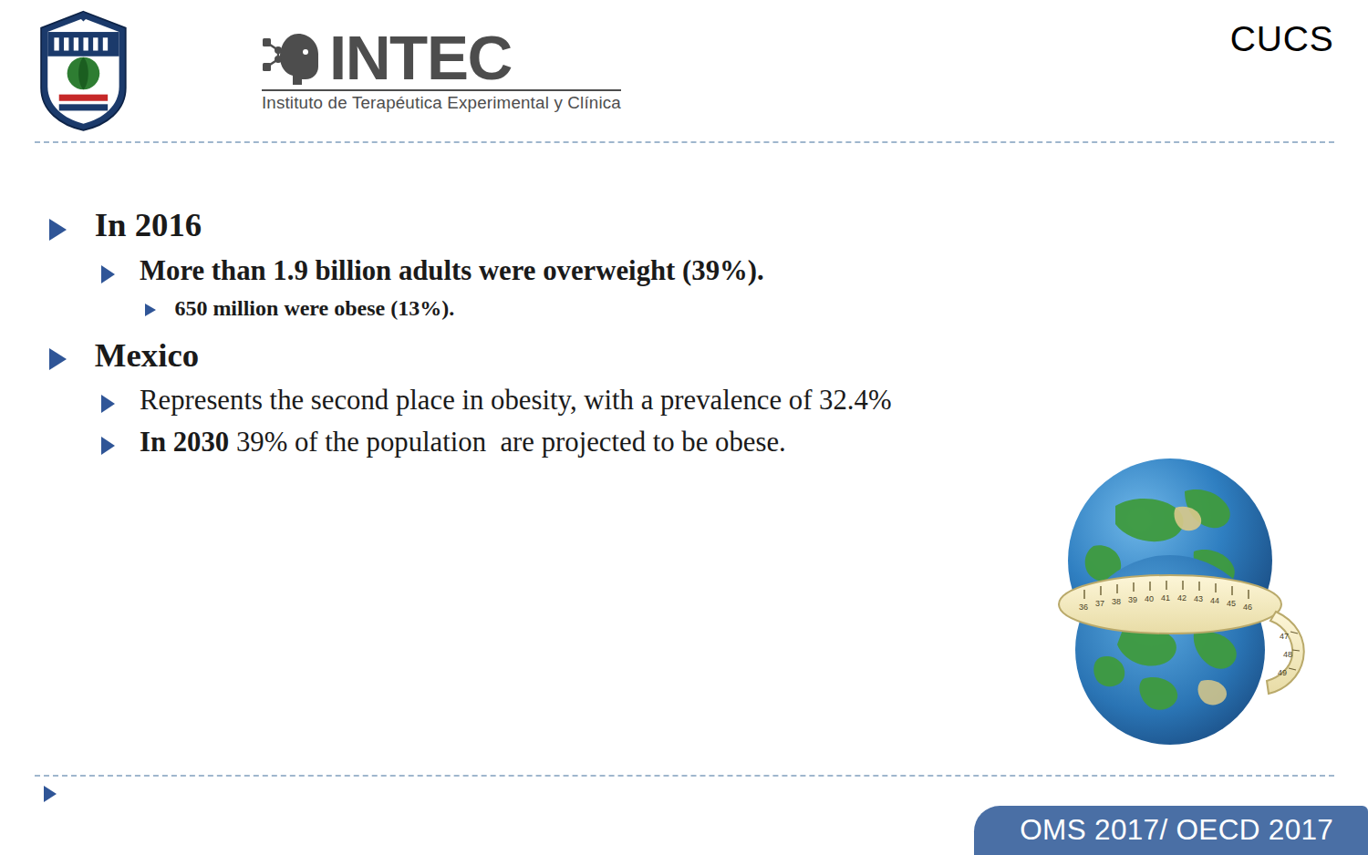INTEC
Instituto de Terapéutica Experimental y Clínica
CUCS
In 2016
More than 1.9 billion adults were overweight (39%).
650 million were obese (13%).
Mexico
Represents the second place in obesity, with a prevalence of 32.4%
In 2030 39% of the population are projected to be obese.
36 37 38 39 40 41 42 43 44 45 46 47 48 49
OMS 2017/ OECD 2017